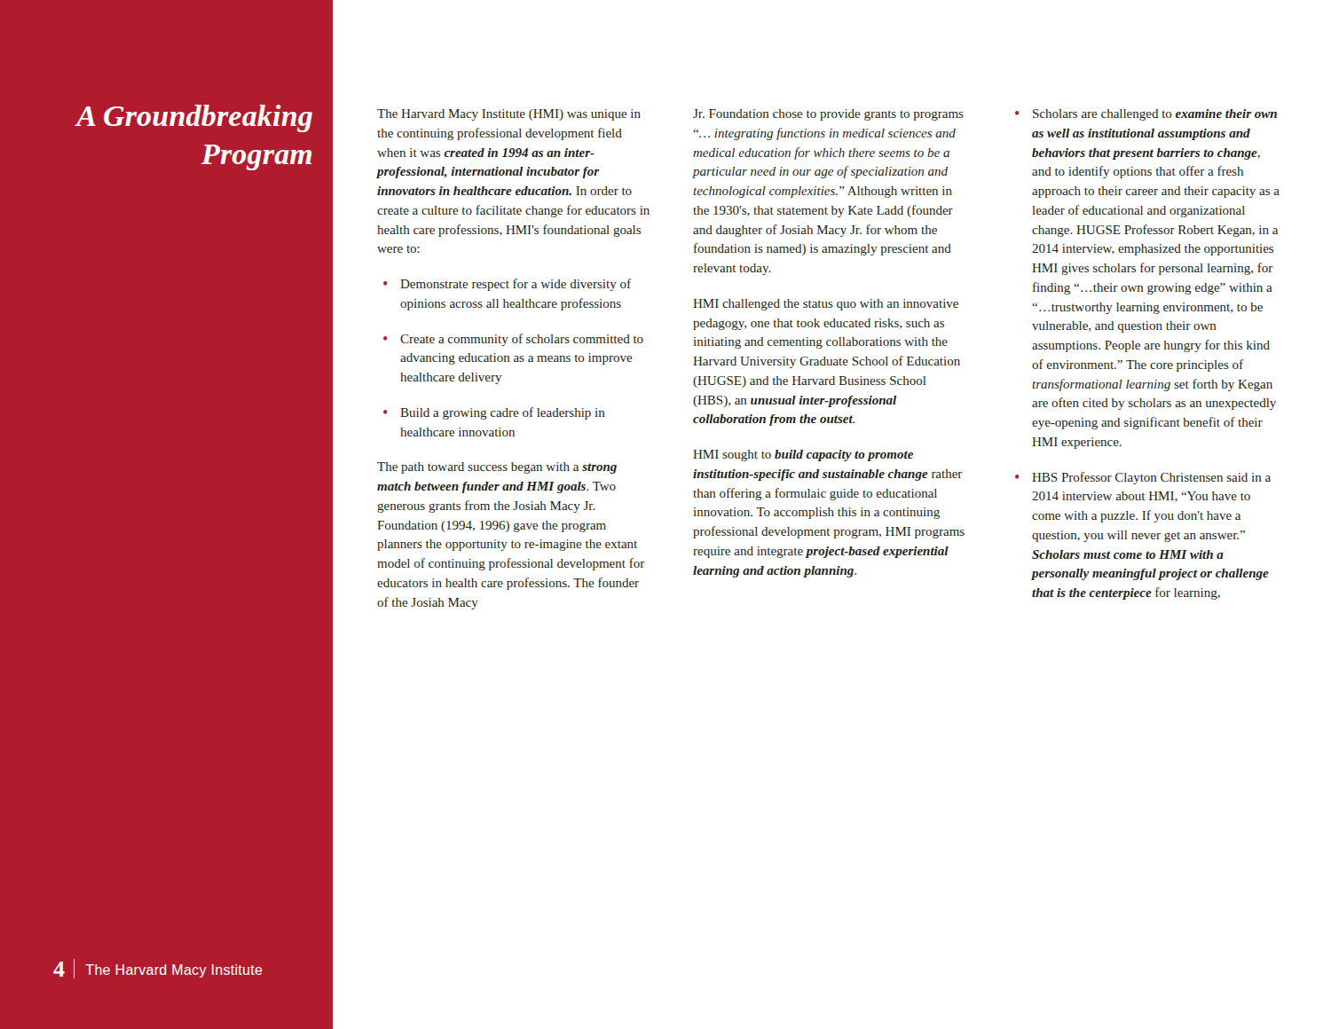A Groundbreaking
Program
4 The Harvard Macy Institute
The Harvard Macy Institute (HMI) was unique in the continuing professional development field when it was created in 1994 as an inter-professional, international incubator for innovators in healthcare education. In order to create a culture to facilitate change for educators in health care professions, HMI's foundational goals were to:
Demonstrate respect for a wide diversity of opinions across all healthcare professions
Create a community of scholars committed to advancing education as a means to improve healthcare delivery
Build a growing cadre of leadership in healthcare innovation
The path toward success began with a strong match between funder and HMI goals. Two generous grants from the Josiah Macy Jr. Foundation (1994, 1996) gave the program planners the opportunity to re-imagine the extant model of continuing professional development for educators in health care professions. The founder of the Josiah Macy
Jr. Foundation chose to provide grants to programs “… integrating functions in medical sciences and medical education for which there seems to be a particular need in our age of specialization and technological complexities.” Although written in the 1930's, that statement by Kate Ladd (founder and daughter of Josiah Macy Jr. for whom the foundation is named) is amazingly prescient and relevant today.
HMI challenged the status quo with an innovative pedagogy, one that took educated risks, such as initiating and cementing collaborations with the Harvard University Graduate School of Education (HUGSE) and the Harvard Business School (HBS), an unusual inter-professional collaboration from the outset.
HMI sought to build capacity to promote institution-specific and sustainable change rather than offering a formulaic guide to educational innovation. To accomplish this in a continuing professional development program, HMI programs require and integrate project-based experiential learning and action planning.
Scholars are challenged to examine their own as well as institutional assumptions and behaviors that present barriers to change, and to identify options that offer a fresh approach to their career and their capacity as a leader of educational and organizational change. HUGSE Professor Robert Kegan, in a 2014 interview, emphasized the opportunities HMI gives scholars for personal learning, for finding “…their own growing edge” within a “…trustworthy learning environment, to be vulnerable, and question their own assumptions. People are hungry for this kind of environment.” The core principles of transformational learning set forth by Kegan are often cited by scholars as an unexpectedly eye-opening and significant benefit of their HMI experience.
HBS Professor Clayton Christensen said in a 2014 interview about HMI, “You have to come with a puzzle. If you don't have a question, you will never get an answer.” Scholars must come to HMI with a personally meaningful project or challenge that is the centerpiece for learning,